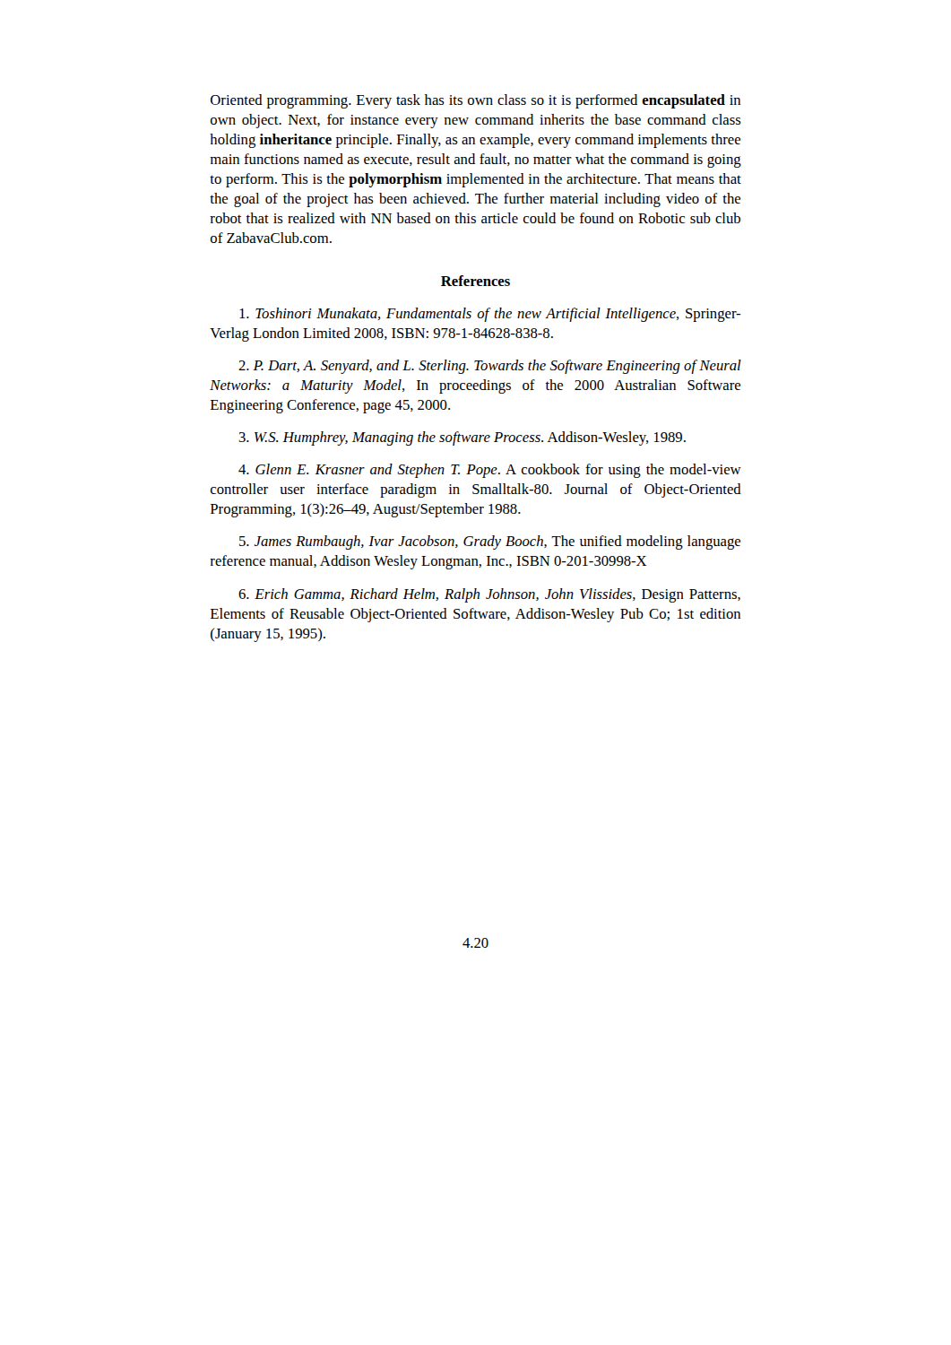Oriented programming. Every task has its own class so it is performed encapsulated in own object. Next, for instance every new command inherits the base command class holding inheritance principle. Finally, as an example, every command implements three main functions named as execute, result and fault, no matter what the command is going to perform. This is the polymorphism implemented in the architecture. That means that the goal of the project has been achieved. The further material including video of the robot that is realized with NN based on this article could be found on Robotic sub club of ZabavaClub.com.
References
1. Toshinori Munakata, Fundamentals of the new Artificial Intelligence, Springer-Verlag London Limited 2008, ISBN: 978-1-84628-838-8.
2. P. Dart, A. Senyard, and L. Sterling. Towards the Software Engineering of Neural Networks: a Maturity Model, In proceedings of the 2000 Australian Software Engineering Conference, page 45, 2000.
3. W.S. Humphrey, Managing the software Process. Addison-Wesley, 1989.
4. Glenn E. Krasner and Stephen T. Pope. A cookbook for using the model-view controller user interface paradigm in Smalltalk-80. Journal of Object-Oriented Programming, 1(3):26–49, August/September 1988.
5. James Rumbaugh, Ivar Jacobson, Grady Booch, The unified modeling language reference manual, Addison Wesley Longman, Inc., ISBN 0-201-30998-X
6. Erich Gamma, Richard Helm, Ralph Johnson, John Vlissides, Design Patterns, Elements of Reusable Object-Oriented Software, Addison-Wesley Pub Co; 1st edition (January 15, 1995).
4.20